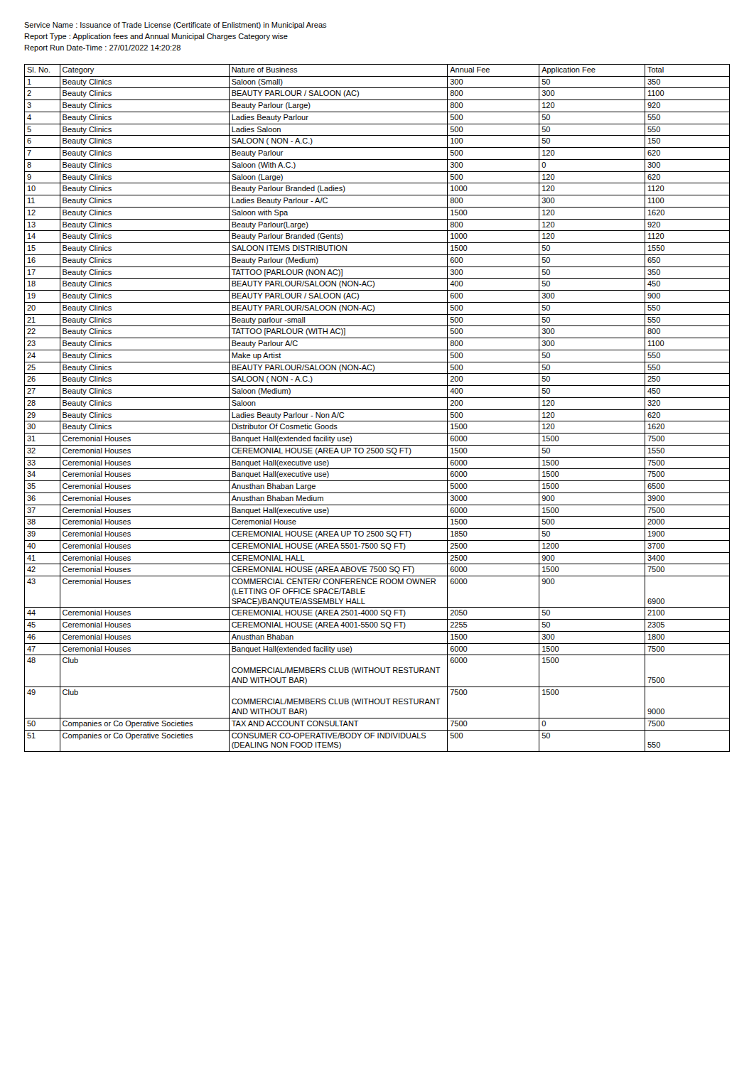Service Name : Issuance of Trade License (Certificate of Enlistment) in Municipal Areas
Report Type : Application fees and Annual Municipal Charges Category wise
Report Run Date-Time : 27/01/2022 14:20:28
| Sl. No. | Category | Nature of Business | Annual Fee | Application Fee | Total |
| --- | --- | --- | --- | --- | --- |
| 1 | Beauty Clinics | Saloon (Small) | 300 | 50 | 350 |
| 2 | Beauty Clinics | BEAUTY PARLOUR / SALOON (AC) | 800 | 300 | 1100 |
| 3 | Beauty Clinics | Beauty Parlour (Large) | 800 | 120 | 920 |
| 4 | Beauty Clinics | Ladies Beauty Parlour | 500 | 50 | 550 |
| 5 | Beauty Clinics | Ladies Saloon | 500 | 50 | 550 |
| 6 | Beauty Clinics | SALOON ( NON - A.C.) | 100 | 50 | 150 |
| 7 | Beauty Clinics | Beauty Parlour | 500 | 120 | 620 |
| 8 | Beauty Clinics | Saloon (With A.C.) | 300 | 0 | 300 |
| 9 | Beauty Clinics | Saloon (Large) | 500 | 120 | 620 |
| 10 | Beauty Clinics | Beauty Parlour Branded (Ladies) | 1000 | 120 | 1120 |
| 11 | Beauty Clinics | Ladies Beauty Parlour - A/C | 800 | 300 | 1100 |
| 12 | Beauty Clinics | Saloon with Spa | 1500 | 120 | 1620 |
| 13 | Beauty Clinics | Beauty Parlour(Large) | 800 | 120 | 920 |
| 14 | Beauty Clinics | Beauty Parlour Branded (Gents) | 1000 | 120 | 1120 |
| 15 | Beauty Clinics | SALOON ITEMS DISTRIBUTION | 1500 | 50 | 1550 |
| 16 | Beauty Clinics | Beauty Parlour (Medium) | 600 | 50 | 650 |
| 17 | Beauty Clinics | TATTOO [PARLOUR (NON AC)] | 300 | 50 | 350 |
| 18 | Beauty Clinics | BEAUTY PARLOUR/SALOON (NON-AC) | 400 | 50 | 450 |
| 19 | Beauty Clinics | BEAUTY PARLOUR / SALOON (AC) | 600 | 300 | 900 |
| 20 | Beauty Clinics | BEAUTY PARLOUR/SALOON (NON-AC) | 500 | 50 | 550 |
| 21 | Beauty Clinics | Beauty parlour -small | 500 | 50 | 550 |
| 22 | Beauty Clinics | TATTOO [PARLOUR (WITH AC)] | 500 | 300 | 800 |
| 23 | Beauty Clinics | Beauty Parlour A/C | 800 | 300 | 1100 |
| 24 | Beauty Clinics | Make up Artist | 500 | 50 | 550 |
| 25 | Beauty Clinics | BEAUTY PARLOUR/SALOON (NON-AC) | 500 | 50 | 550 |
| 26 | Beauty Clinics | SALOON ( NON - A.C.) | 200 | 50 | 250 |
| 27 | Beauty Clinics | Saloon (Medium) | 400 | 50 | 450 |
| 28 | Beauty Clinics | Saloon | 200 | 120 | 320 |
| 29 | Beauty Clinics | Ladies Beauty Parlour - Non A/C | 500 | 120 | 620 |
| 30 | Beauty Clinics | Distributor Of Cosmetic Goods | 1500 | 120 | 1620 |
| 31 | Ceremonial Houses | Banquet Hall(extended facility use) | 6000 | 1500 | 7500 |
| 32 | Ceremonial Houses | CEREMONIAL HOUSE (AREA UP TO 2500 SQ FT) | 1500 | 50 | 1550 |
| 33 | Ceremonial Houses | Banquet Hall(executive use) | 6000 | 1500 | 7500 |
| 34 | Ceremonial Houses | Banquet Hall(executive use) | 6000 | 1500 | 7500 |
| 35 | Ceremonial Houses | Anusthan Bhaban Large | 5000 | 1500 | 6500 |
| 36 | Ceremonial Houses | Anusthan Bhaban Medium | 3000 | 900 | 3900 |
| 37 | Ceremonial Houses | Banquet Hall(executive use) | 6000 | 1500 | 7500 |
| 38 | Ceremonial Houses | Ceremonial House | 1500 | 500 | 2000 |
| 39 | Ceremonial Houses | CEREMONIAL HOUSE (AREA UP TO 2500 SQ FT) | 1850 | 50 | 1900 |
| 40 | Ceremonial Houses | CEREMONIAL HOUSE (AREA 5501-7500 SQ FT) | 2500 | 1200 | 3700 |
| 41 | Ceremonial Houses | CEREMONIAL HALL | 2500 | 900 | 3400 |
| 42 | Ceremonial Houses | CEREMONIAL HOUSE (AREA ABOVE 7500 SQ FT) | 6000 | 1500 | 7500 |
| 43 | Ceremonial Houses | COMMERCIAL CENTER/ CONFERENCE ROOM OWNER (LETTING OF OFFICE SPACE/TABLE SPACE)/BANQUTE/ASSEMBLY HALL | 6000 | 900 | 6900 |
| 44 | Ceremonial Houses | CEREMONIAL HOUSE (AREA 2501-4000 SQ FT) | 2050 | 50 | 2100 |
| 45 | Ceremonial Houses | CEREMONIAL HOUSE (AREA 4001-5500 SQ FT) | 2255 | 50 | 2305 |
| 46 | Ceremonial Houses | Anusthan Bhaban | 1500 | 300 | 1800 |
| 47 | Ceremonial Houses | Banquet Hall(extended facility use) | 6000 | 1500 | 7500 |
| 48 | Club | COMMERCIAL/MEMBERS CLUB (WITHOUT RESTURANT AND WITHOUT BAR) | 6000 | 1500 | 7500 |
| 49 | Club | COMMERCIAL/MEMBERS CLUB (WITHOUT RESTURANT AND WITHOUT BAR) | 7500 | 1500 | 9000 |
| 50 | Companies or Co Operative Societies | TAX AND ACCOUNT CONSULTANT | 7500 | 0 | 7500 |
| 51 | Companies or Co Operative Societies | CONSUMER CO-OPERATIVE/BODY OF INDIVIDUALS (DEALING NON FOOD ITEMS) | 500 | 50 | 550 |